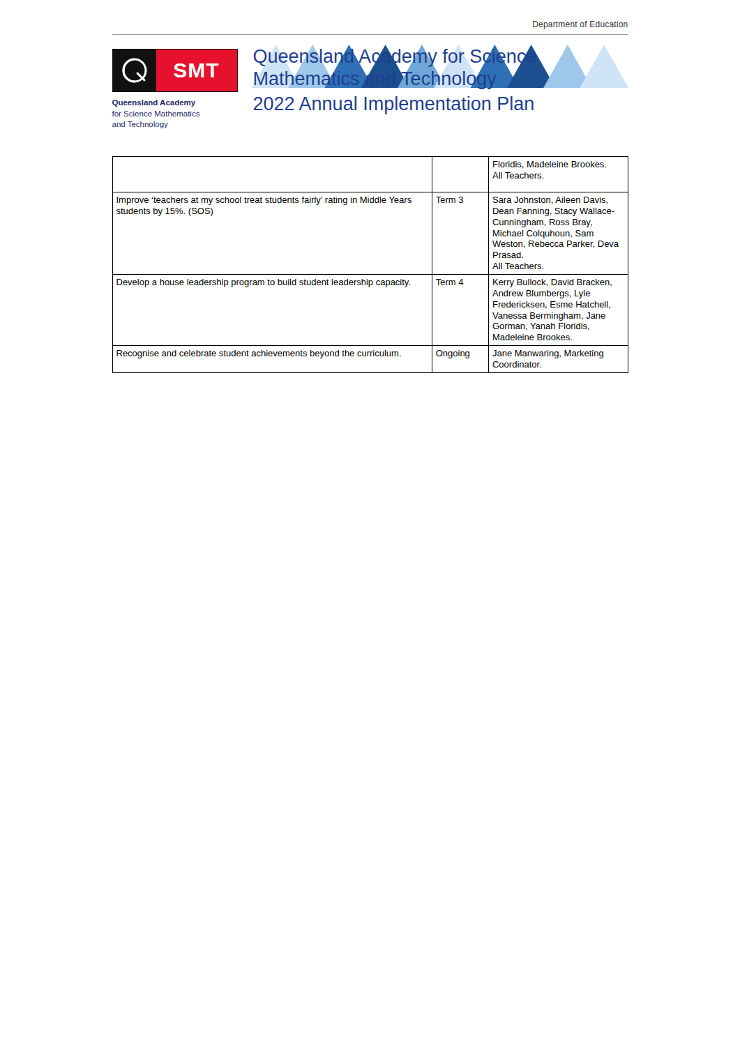Department of Education
SMT
Queensland Academy
for Science Mathematics
and Technology
Queensland Academy for Science
Mathematics and Technology
2022 Annual Implementation Plan
| | | Floridis, Madeleine Brookes. All Teachers. |
| Improve ‘teachers at my school treat students fairly’ rating in Middle Years students by 15%. (SOS) | Term 3 | Sara Johnston, Aileen Davis, Dean Fanning, Stacy Wallace-Cunningham, Ross Bray, Michael Colquhoun, Sam Weston, Rebecca Parker, Deva Prasad. All Teachers. |
| Develop a house leadership program to build student leadership capacity. | Term 4 | Kerry Bullock, David Bracken, Andrew Blumbergs, Lyle Fredericksen, Esme Hatchell, Vanessa Bermingham, Jane Gorman, Yanah Floridis, Madeleine Brookes. |
| Recognise and celebrate student achievements beyond the curriculum. | Ongoing | Jane Manwaring, Marketing Coordinator. |